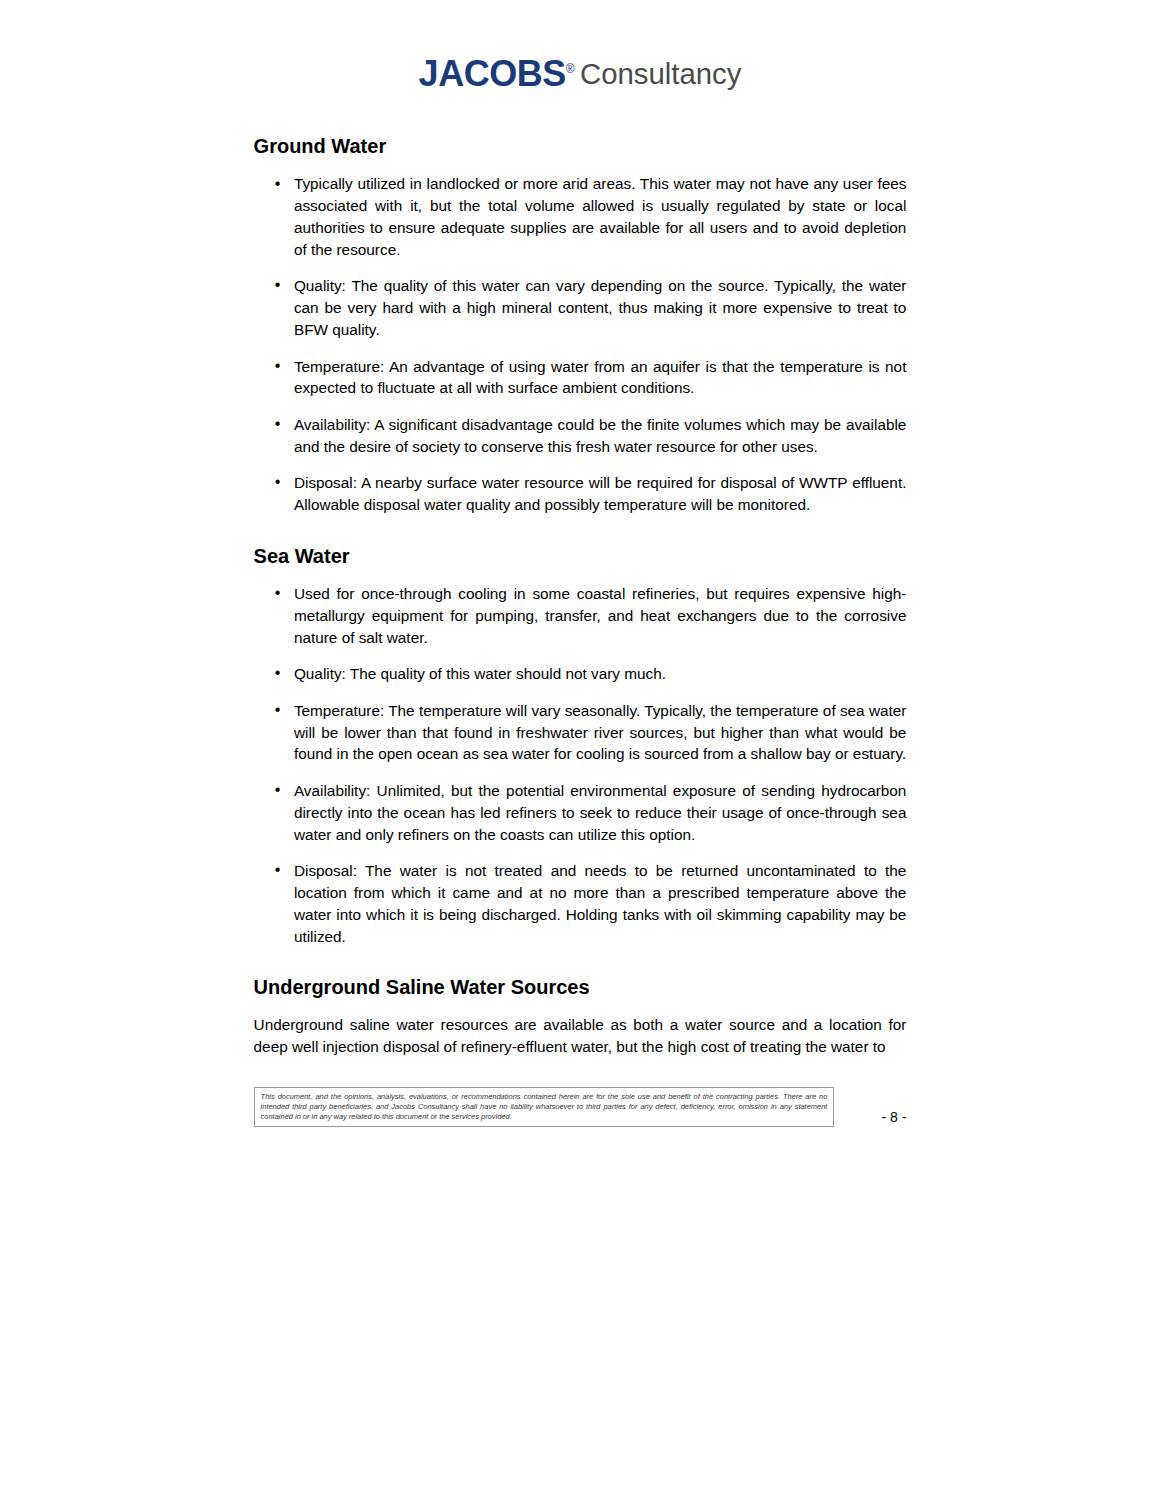JACOBS®Consultancy
Ground Water
Typically utilized in landlocked or more arid areas. This water may not have any user fees associated with it, but the total volume allowed is usually regulated by state or local authorities to ensure adequate supplies are available for all users and to avoid depletion of the resource.
Quality: The quality of this water can vary depending on the source. Typically, the water can be very hard with a high mineral content, thus making it more expensive to treat to BFW quality.
Temperature: An advantage of using water from an aquifer is that the temperature is not expected to fluctuate at all with surface ambient conditions.
Availability: A significant disadvantage could be the finite volumes which may be available and the desire of society to conserve this fresh water resource for other uses.
Disposal: A nearby surface water resource will be required for disposal of WWTP effluent. Allowable disposal water quality and possibly temperature will be monitored.
Sea Water
Used for once-through cooling in some coastal refineries, but requires expensive high-metallurgy equipment for pumping, transfer, and heat exchangers due to the corrosive nature of salt water.
Quality: The quality of this water should not vary much.
Temperature: The temperature will vary seasonally. Typically, the temperature of sea water will be lower than that found in freshwater river sources, but higher than what would be found in the open ocean as sea water for cooling is sourced from a shallow bay or estuary.
Availability: Unlimited, but the potential environmental exposure of sending hydrocarbon directly into the ocean has led refiners to seek to reduce their usage of once-through sea water and only refiners on the coasts can utilize this option.
Disposal: The water is not treated and needs to be returned uncontaminated to the location from which it came and at no more than a prescribed temperature above the water into which it is being discharged. Holding tanks with oil skimming capability may be utilized.
Underground Saline Water Sources
Underground saline water resources are available as both a water source and a location for deep well injection disposal of refinery-effluent water, but the high cost of treating the water to
This document, and the opinions, analysis, evaluations, or recommendations contained herein are for the sole use and benefit of the contracting parties. There are no intended third party beneficiaries, and Jacobs Consultancy shall have no liability whatsoever to third parties for any defect, deficiency, error, omission in any statement contained in or in any way related to this document or the services provided.
- 8 -